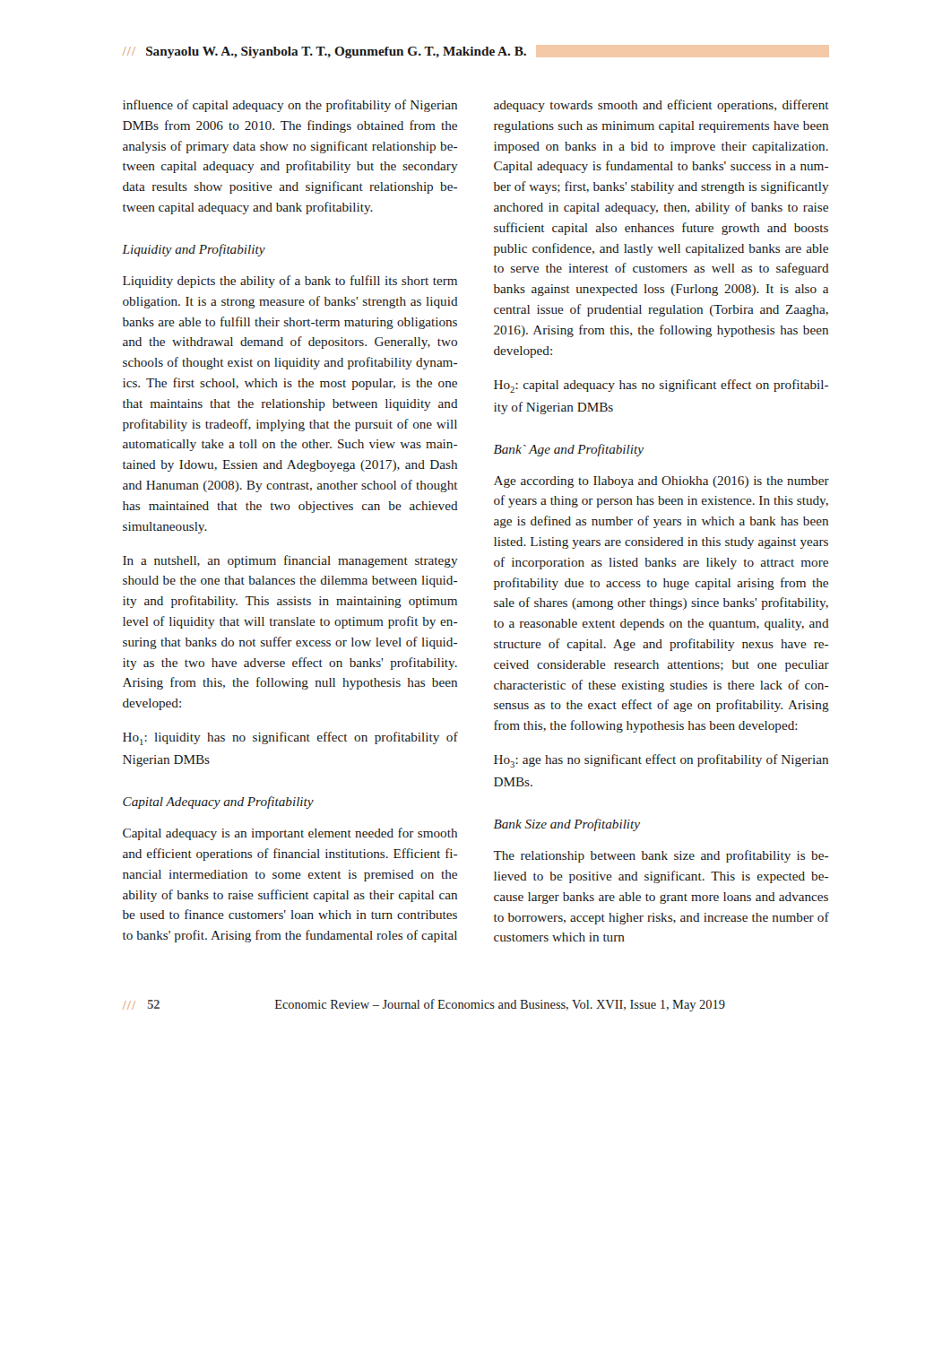/// Sanyaolu W. A., Siyanbola T. T., Ogunmefun G. T., Makinde A. B.
influence of capital adequacy on the profitability of Nigerian DMBs from 2006 to 2010. The findings obtained from the analysis of primary data show no significant relationship between capital adequacy and profitability but the secondary data results show positive and significant relationship between capital adequacy and bank profitability.
Liquidity and Profitability
Liquidity depicts the ability of a bank to fulfill its short term obligation. It is a strong measure of banks' strength as liquid banks are able to fulfill their short-term maturing obligations and the withdrawal demand of depositors. Generally, two schools of thought exist on liquidity and profitability dynamics. The first school, which is the most popular, is the one that maintains that the relationship between liquidity and profitability is tradeoff, implying that the pursuit of one will automatically take a toll on the other. Such view was maintained by Idowu, Essien and Adegboyega (2017), and Dash and Hanuman (2008). By contrast, another school of thought has maintained that the two objectives can be achieved simultaneously.
In a nutshell, an optimum financial management strategy should be the one that balances the dilemma between liquidity and profitability. This assists in maintaining optimum level of liquidity that will translate to optimum profit by ensuring that banks do not suffer excess or low level of liquidity as the two have adverse effect on banks' profitability. Arising from this, the following null hypothesis has been developed:
Ho1: liquidity has no significant effect on profitability of Nigerian DMBs
Capital Adequacy and Profitability
Capital adequacy is an important element needed for smooth and efficient operations of financial institutions. Efficient financial intermediation to some extent is premised on the ability of banks to raise sufficient capital as their capital can be used to finance customers' loan which in turn contributes to banks' profit. Arising from the fundamental roles of capital adequacy towards smooth and efficient operations, different regulations such as minimum capital requirements have been imposed on banks in a bid to improve their capitalization. Capital adequacy is fundamental to banks' success in a number of ways; first, banks' stability and strength is significantly anchored in capital adequacy, then, ability of banks to raise sufficient capital also enhances future growth and boosts public confidence, and lastly well capitalized banks are able to serve the interest of customers as well as to safeguard banks against unexpected loss (Furlong 2008). It is also a central issue of prudential regulation (Torbira and Zaagha, 2016). Arising from this, the following hypothesis has been developed:
Ho2: capital adequacy has no significant effect on profitability of Nigerian DMBs
Bank` Age and Profitability
Age according to Ilaboya and Ohiokha (2016) is the number of years a thing or person has been in existence. In this study, age is defined as number of years in which a bank has been listed. Listing years are considered in this study against years of incorporation as listed banks are likely to attract more profitability due to access to huge capital arising from the sale of shares (among other things) since banks' profitability, to a reasonable extent depends on the quantum, quality, and structure of capital. Age and profitability nexus have received considerable research attentions; but one peculiar characteristic of these existing studies is there lack of consensus as to the exact effect of age on profitability. Arising from this, the following hypothesis has been developed:
Ho3: age has no significant effect on profitability of Nigerian DMBs.
Bank Size and Profitability
The relationship between bank size and profitability is believed to be positive and significant. This is expected because larger banks are able to grant more loans and advances to borrowers, accept higher risks, and increase the number of customers which in turn
/// 52 Economic Review – Journal of Economics and Business, Vol. XVII, Issue 1, May 2019